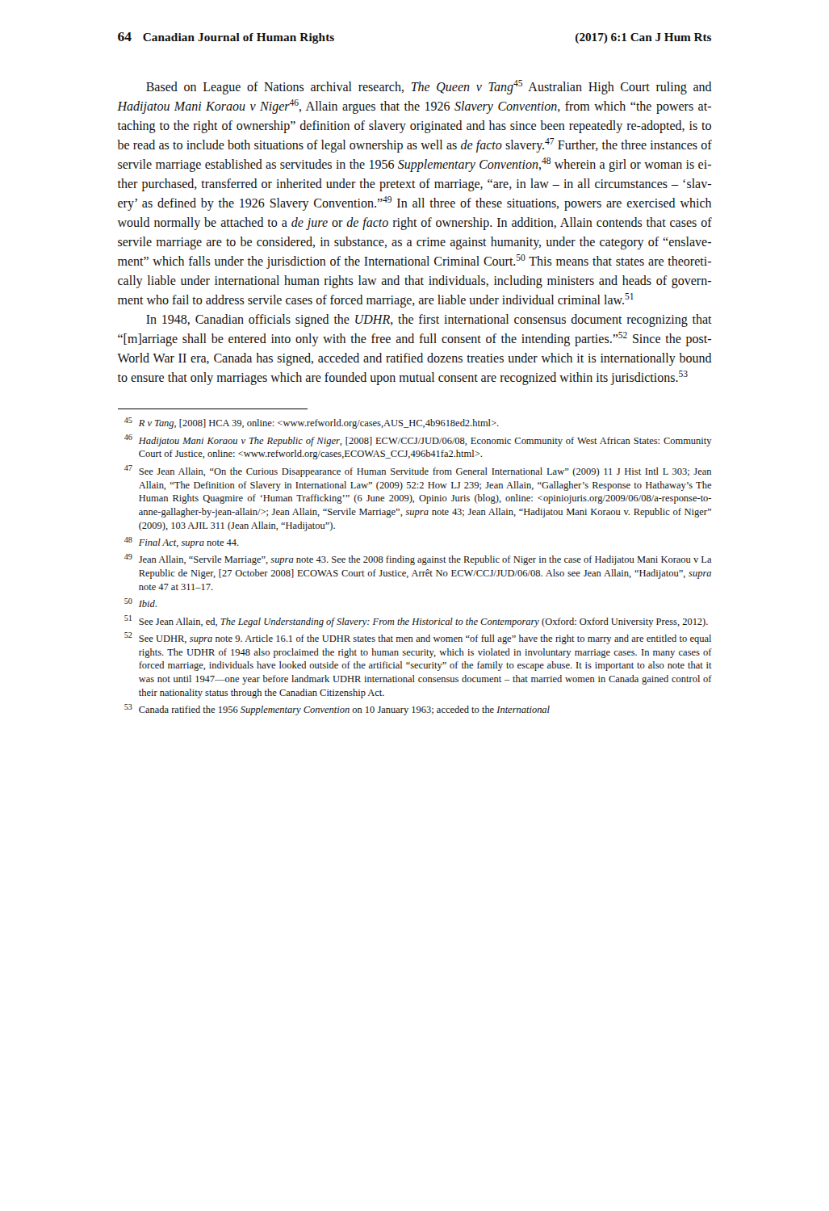64 Canadian Journal of Human Rights
(2017) 6:1 Can J Hum Rts
Based on League of Nations archival research, The Queen v Tang45 Australian High Court ruling and Hadijatou Mani Koraou v Niger46, Allain argues that the 1926 Slavery Convention, from which “the powers attaching to the right of ownership” definition of slavery originated and has since been repeatedly re-adopted, is to be read as to include both situations of legal ownership as well as de facto slavery.47 Further, the three instances of servile marriage established as servitudes in the 1956 Supplementary Convention,48 wherein a girl or woman is either purchased, transferred or inherited under the pretext of marriage, “are, in law – in all circumstances – ‘slavery’ as defined by the 1926 Slavery Convention.”49 In all three of these situations, powers are exercised which would normally be attached to a de jure or de facto right of ownership. In addition, Allain contends that cases of servile marriage are to be considered, in substance, as a crime against humanity, under the category of “enslavement” which falls under the jurisdiction of the International Criminal Court.50 This means that states are theoretically liable under international human rights law and that individuals, including ministers and heads of government who fail to address servile cases of forced marriage, are liable under individual criminal law.51
In 1948, Canadian officials signed the UDHR, the first international consensus document recognizing that “[m]arriage shall be entered into only with the free and full consent of the intending parties.”52 Since the post-World War II era, Canada has signed, acceded and ratified dozens treaties under which it is internationally bound to ensure that only marriages which are founded upon mutual consent are recognized within its jurisdictions.53
R v Tang, [2008] HCA 39, online: <www.refworld.org/cases,AUS_HC,4b9618ed2.html>.
Hadijatou Mani Koraou v The Republic of Niger, [2008] ECW/CCJ/JUD/06/08, Economic Community of West African States: Community Court of Justice, online: <www.refworld.org/cases,ECOWAS_CCJ,496b41fa2.html>.
See Jean Allain, “On the Curious Disappearance of Human Servitude from General International Law” (2009) 11 J Hist Intl L 303; Jean Allain, “The Definition of Slavery in International Law” (2009) 52:2 How LJ 239; Jean Allain, “Gallagher’s Response to Hathaway’s The Human Rights Quagmire of ‘Human Trafficking’” (6 June 2009), Opinio Juris (blog), online: <opiniojuris.org/2009/06/08/a-response-to-anne-gallagher-by-jean-allain/>; Jean Allain, “Servile Marriage”, supra note 43; Jean Allain, “Hadijatou Mani Koraou v. Republic of Niger” (2009), 103 AJIL 311 (Jean Allain, “Hadijatou”).
Final Act, supra note 44.
Jean Allain, “Servile Marriage”, supra note 43. See the 2008 finding against the Republic of Niger in the case of Hadijatou Mani Koraou v La Republic de Niger, [27 October 2008] ECOWAS Court of Justice, Arrêt No ECW/CCJ/JUD/06/08. Also see Jean Allain, “Hadijatou”, supra note 47 at 311–17.
Ibid.
See Jean Allain, ed, The Legal Understanding of Slavery: From the Historical to the Contemporary (Oxford: Oxford University Press, 2012).
See UDHR, supra note 9. Article 16.1 of the UDHR states that men and women “of full age” have the right to marry and are entitled to equal rights. The UDHR of 1948 also proclaimed the right to human security, which is violated in involuntary marriage cases. In many cases of forced marriage, individuals have looked outside of the artificial “security” of the family to escape abuse. It is important to also note that it was not until 1947—one year before landmark UDHR international consensus document – that married women in Canada gained control of their nationality status through the Canadian Citizenship Act.
Canada ratified the 1956 Supplementary Convention on 10 January 1963; acceded to the International